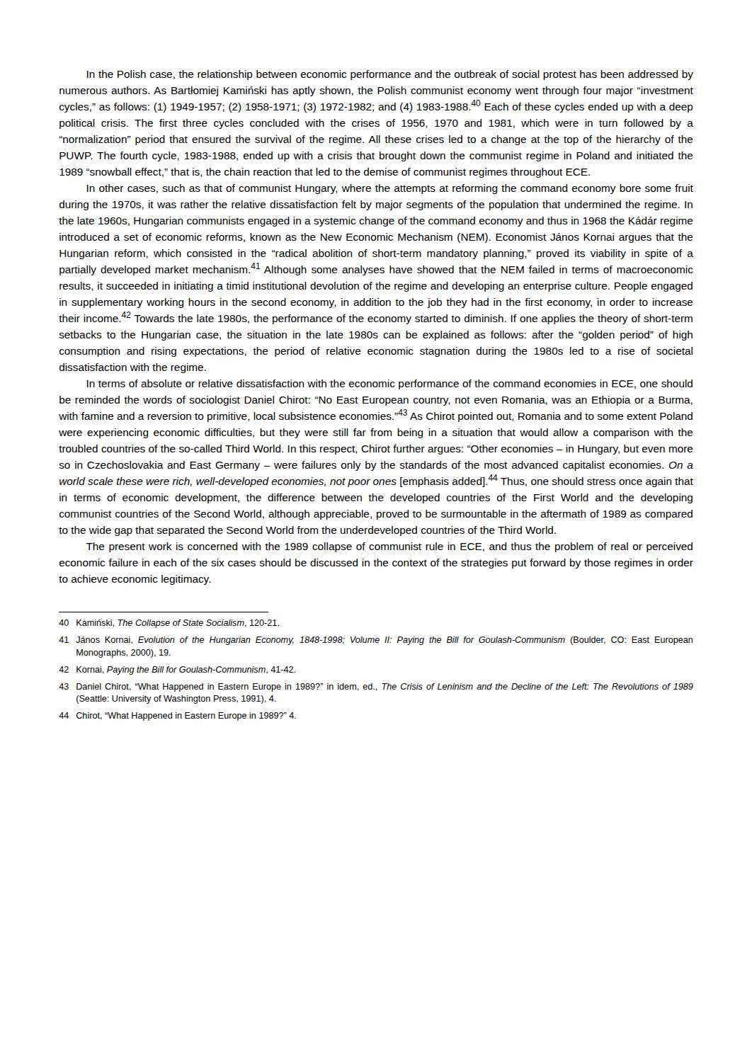In the Polish case, the relationship between economic performance and the outbreak of social protest has been addressed by numerous authors. As Bartłomiej Kamiński has aptly shown, the Polish communist economy went through four major “investment cycles,” as follows: (1) 1949-1957; (2) 1958-1971; (3) 1972-1982; and (4) 1983-1988.40 Each of these cycles ended up with a deep political crisis. The first three cycles concluded with the crises of 1956, 1970 and 1981, which were in turn followed by a “normalization” period that ensured the survival of the regime. All these crises led to a change at the top of the hierarchy of the PUWP. The fourth cycle, 1983-1988, ended up with a crisis that brought down the communist regime in Poland and initiated the 1989 “snowball effect,” that is, the chain reaction that led to the demise of communist regimes throughout ECE.
In other cases, such as that of communist Hungary, where the attempts at reforming the command economy bore some fruit during the 1970s, it was rather the relative dissatisfaction felt by major segments of the population that undermined the regime. In the late 1960s, Hungarian communists engaged in a systemic change of the command economy and thus in 1968 the Kádár regime introduced a set of economic reforms, known as the New Economic Mechanism (NEM). Economist János Kornai argues that the Hungarian reform, which consisted in the “radical abolition of short-term mandatory planning,” proved its viability in spite of a partially developed market mechanism.41 Although some analyses have showed that the NEM failed in terms of macroeconomic results, it succeeded in initiating a timid institutional devolution of the regime and developing an enterprise culture. People engaged in supplementary working hours in the second economy, in addition to the job they had in the first economy, in order to increase their income.42 Towards the late 1980s, the performance of the economy started to diminish. If one applies the theory of short-term setbacks to the Hungarian case, the situation in the late 1980s can be explained as follows: after the “golden period” of high consumption and rising expectations, the period of relative economic stagnation during the 1980s led to a rise of societal dissatisfaction with the regime.
In terms of absolute or relative dissatisfaction with the economic performance of the command economies in ECE, one should be reminded the words of sociologist Daniel Chirot: “No East European country, not even Romania, was an Ethiopia or a Burma, with famine and a reversion to primitive, local subsistence economies.”43 As Chirot pointed out, Romania and to some extent Poland were experiencing economic difficulties, but they were still far from being in a situation that would allow a comparison with the troubled countries of the so-called Third World. In this respect, Chirot further argues: “Other economies – in Hungary, but even more so in Czechoslovakia and East Germany – were failures only by the standards of the most advanced capitalist economies. On a world scale these were rich, well-developed economies, not poor ones [emphasis added].44 Thus, one should stress once again that in terms of economic development, the difference between the developed countries of the First World and the developing communist countries of the Second World, although appreciable, proved to be surmountable in the aftermath of 1989 as compared to the wide gap that separated the Second World from the underdeveloped countries of the Third World.
The present work is concerned with the 1989 collapse of communist rule in ECE, and thus the problem of real or perceived economic failure in each of the six cases should be discussed in the context of the strategies put forward by those regimes in order to achieve economic legitimacy.
40 Kamiński, The Collapse of State Socialism, 120-21.
41 János Kornai, Evolution of the Hungarian Economy, 1848-1998; Volume II: Paying the Bill for Goulash-Communism (Boulder, CO: East European Monographs, 2000), 19.
42 Kornai, Paying the Bill for Goulash-Communism, 41-42.
43 Daniel Chirot, “What Happened in Eastern Europe in 1989?” in idem, ed., The Crisis of Leninism and the Decline of the Left: The Revolutions of 1989 (Seattle: University of Washington Press, 1991), 4.
44 Chirot, “What Happened in Eastern Europe in 1989?” 4.